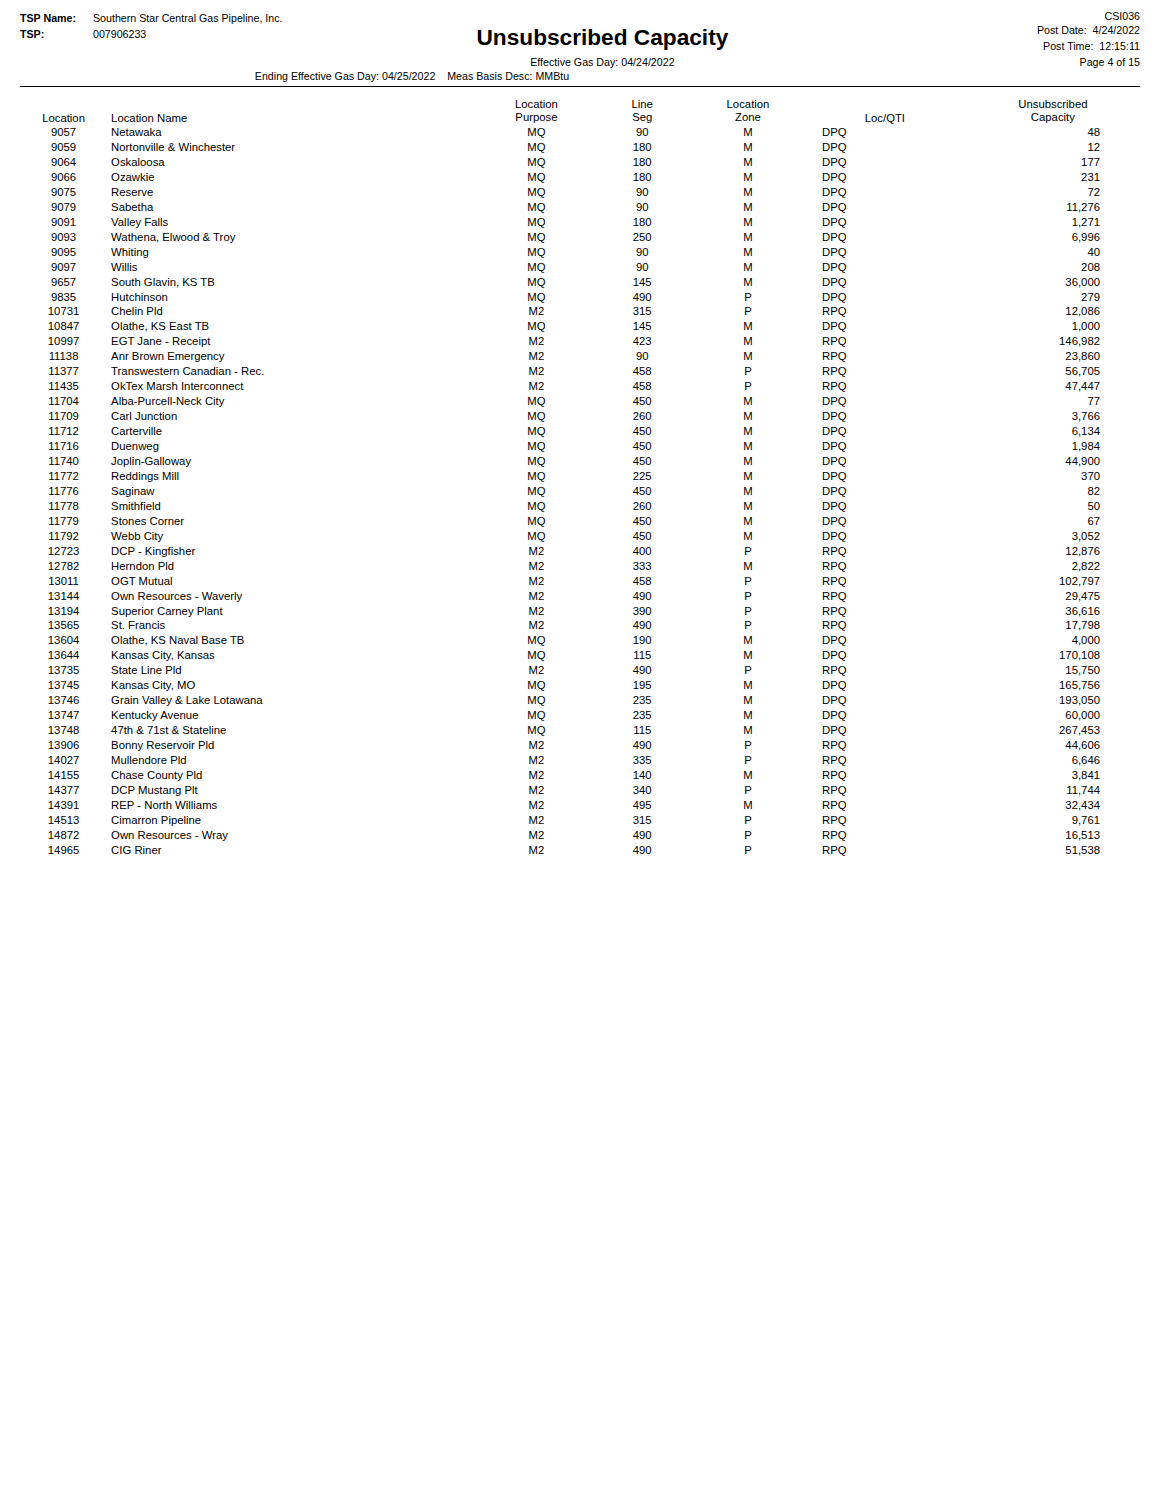| TSP Name: Southern Star Central Gas Pipeline, Inc. TSP: 007906233 | Unsubscribed Capacity | CSI036 Post Date: 4/24/2022 Post Time: 12:15:11 |
| | Effective Gas Day: 04/24/2022 | Page 4 of 15 |
| Ending Effective Gas Day: 04/25/2022 Meas Basis Desc: MMBtu | |
| Location | Location Name | Location Purpose | Line Seg | Location Zone | Loc/QTI | Unsubscribed Capacity |
| --- | --- | --- | --- | --- | --- | --- |
| 9057 | Netawaka | MQ | 90 | M | DPQ | 48 |
| 9059 | Nortonville & Winchester | MQ | 180 | M | DPQ | 12 |
| 9064 | Oskaloosa | MQ | 180 | M | DPQ | 177 |
| 9066 | Ozawkie | MQ | 180 | M | DPQ | 231 |
| 9075 | Reserve | MQ | 90 | M | DPQ | 72 |
| 9079 | Sabetha | MQ | 90 | M | DPQ | 11,276 |
| 9091 | Valley Falls | MQ | 180 | M | DPQ | 1,271 |
| 9093 | Wathena, Elwood & Troy | MQ | 250 | M | DPQ | 6,996 |
| 9095 | Whiting | MQ | 90 | M | DPQ | 40 |
| 9097 | Willis | MQ | 90 | M | DPQ | 208 |
| 9657 | South Glavin, KS TB | MQ | 145 | M | DPQ | 36,000 |
| 9835 | Hutchinson | MQ | 490 | P | DPQ | 279 |
| 10731 | Chelin Pld | M2 | 315 | P | RPQ | 12,086 |
| 10847 | Olathe, KS East TB | MQ | 145 | M | DPQ | 1,000 |
| 10997 | EGT Jane - Receipt | M2 | 423 | M | RPQ | 146,982 |
| 11138 | Anr Brown Emergency | M2 | 90 | M | RPQ | 23,860 |
| 11377 | Transwestern Canadian - Rec. | M2 | 458 | P | RPQ | 56,705 |
| 11435 | OkTex Marsh Interconnect | M2 | 458 | P | RPQ | 47,447 |
| 11704 | Alba-Purcell-Neck City | MQ | 450 | M | DPQ | 77 |
| 11709 | Carl Junction | MQ | 260 | M | DPQ | 3,766 |
| 11712 | Carterville | MQ | 450 | M | DPQ | 6,134 |
| 11716 | Duenweg | MQ | 450 | M | DPQ | 1,984 |
| 11740 | Joplin-Galloway | MQ | 450 | M | DPQ | 44,900 |
| 11772 | Reddings Mill | MQ | 225 | M | DPQ | 370 |
| 11776 | Saginaw | MQ | 450 | M | DPQ | 82 |
| 11778 | Smithfield | MQ | 260 | M | DPQ | 50 |
| 11779 | Stones Corner | MQ | 450 | M | DPQ | 67 |
| 11792 | Webb City | MQ | 450 | M | DPQ | 3,052 |
| 12723 | DCP - Kingfisher | M2 | 400 | P | RPQ | 12,876 |
| 12782 | Herndon Pld | M2 | 333 | M | RPQ | 2,822 |
| 13011 | OGT Mutual | M2 | 458 | P | RPQ | 102,797 |
| 13144 | Own Resources - Waverly | M2 | 490 | P | RPQ | 29,475 |
| 13194 | Superior Carney Plant | M2 | 390 | P | RPQ | 36,616 |
| 13565 | St. Francis | M2 | 490 | P | RPQ | 17,798 |
| 13604 | Olathe, KS Naval Base TB | MQ | 190 | M | DPQ | 4,000 |
| 13644 | Kansas City, Kansas | MQ | 115 | M | DPQ | 170,108 |
| 13735 | State Line Pld | M2 | 490 | P | RPQ | 15,750 |
| 13745 | Kansas City, MO | MQ | 195 | M | DPQ | 165,756 |
| 13746 | Grain Valley & Lake Lotawana | MQ | 235 | M | DPQ | 193,050 |
| 13747 | Kentucky Avenue | MQ | 235 | M | DPQ | 60,000 |
| 13748 | 47th & 71st & Stateline | MQ | 115 | M | DPQ | 267,453 |
| 13906 | Bonny Reservoir Pld | M2 | 490 | P | RPQ | 44,606 |
| 14027 | Mullendore Pld | M2 | 335 | P | RPQ | 6,646 |
| 14155 | Chase County Pld | M2 | 140 | M | RPQ | 3,841 |
| 14377 | DCP Mustang Plt | M2 | 340 | P | RPQ | 11,744 |
| 14391 | REP - North Williams | M2 | 495 | M | RPQ | 32,434 |
| 14513 | Cimarron Pipeline | M2 | 315 | P | RPQ | 9,761 |
| 14872 | Own Resources - Wray | M2 | 490 | P | RPQ | 16,513 |
| 14965 | CIG Riner | M2 | 490 | P | RPQ | 51,538 |